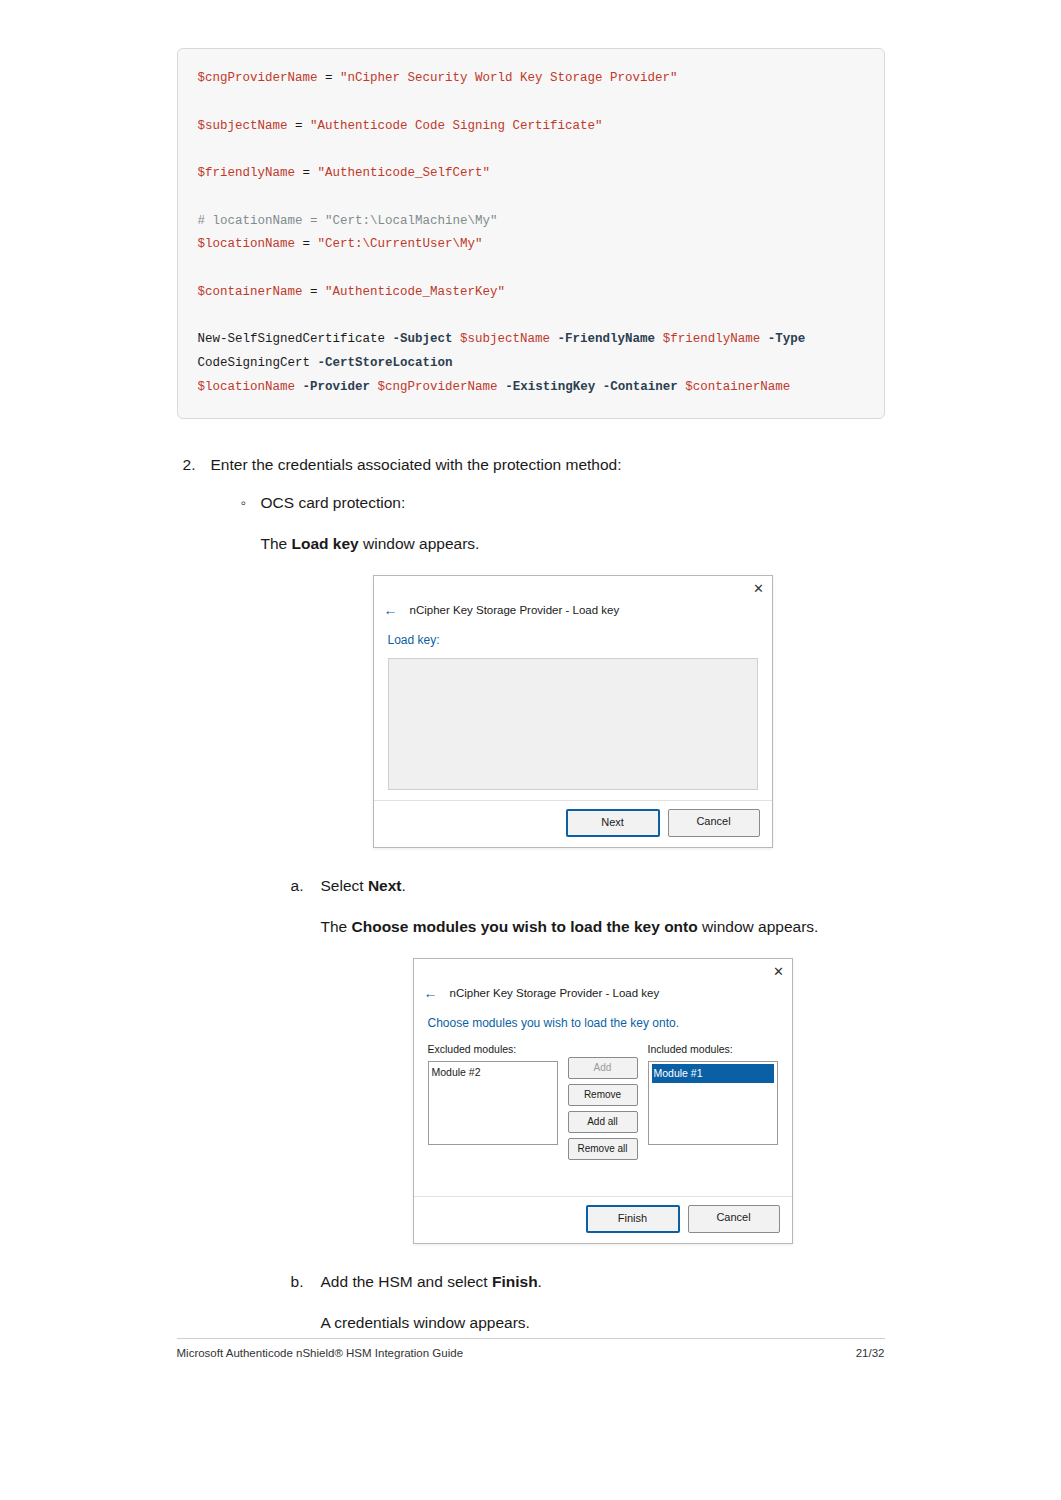$cngProviderName = "nCipher Security World Key Storage Provider"

$subjectName = "Authenticode Code Signing Certificate"

$friendlyName = "Authenticode_SelfCert"

# locationName = "Cert:\LocalMachine\My"
$locationName = "Cert:\CurrentUser\My"

$containerName = "Authenticode_MasterKey"

New-SelfSignedCertificate -Subject $subjectName -FriendlyName $friendlyName -Type CodeSigningCert -CertStoreLocation
$locationName -Provider $cngProviderName -ExistingKey -Container $containerName
Enter the credentials associated with the protection method:
OCS card protection:
The Load key window appears.
✕
← nCipher Key Storage Provider - Load key
Load key:
Next Cancel
Select Next.
The Choose modules you wish to load the key onto window appears.
✕
← nCipher Key Storage Provider - Load key
Choose modules you wish to load the key onto.
Excluded modules:
Module #2
Add Remove Add all Remove all
Included modules:
Module #1
Finish Cancel
Add the HSM and select Finish.
A credentials window appears.
Microsoft Authenticode nShield® HSM Integration Guide 21/32